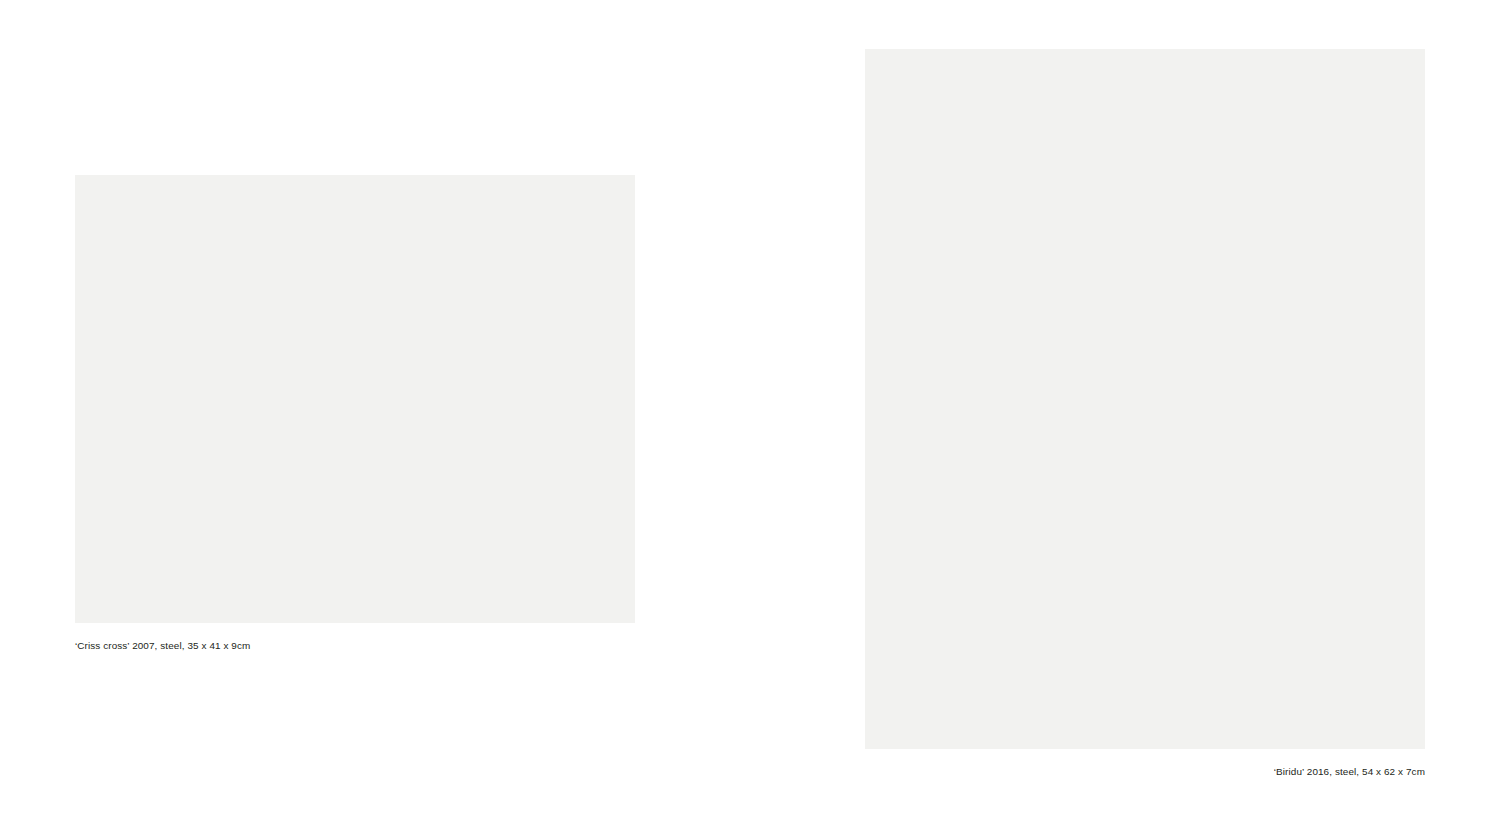‘Criss cross’ 2007, steel, 35 x 41 x 9cm
‘Biridu’ 2016, steel, 54 x 62 x 7cm